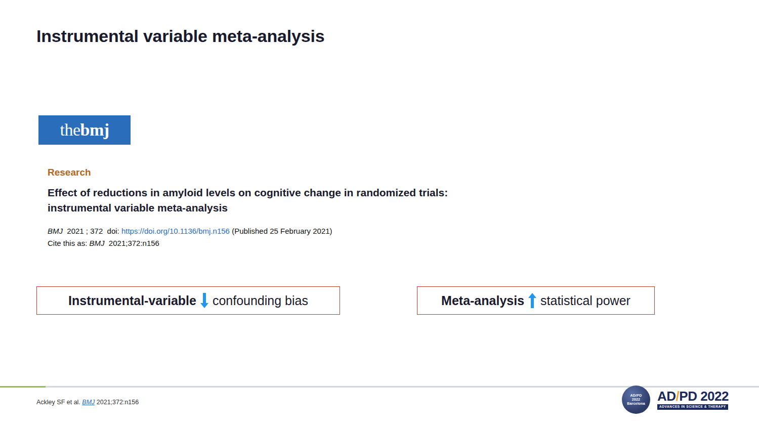Instrumental variable meta-analysis
the bmj
Research
Effect of reductions in amyloid levels on cognitive change in randomized trials:
instrumental variable meta-analysis
BMJ 2021 ; 372 doi: https://doi.org/10.1136/bmj.n156 (Published 25 February 2021)
Cite this as: BMJ 2021;372:n156
Instrumental-variable confounding bias
Meta-analysis statistical power
Ackley SF et al. BMJ 2021;372:n156
AD/PD
2022
Barcelona
AD/PD 2022
ADVANCES IN SCIENCE & THERAPY